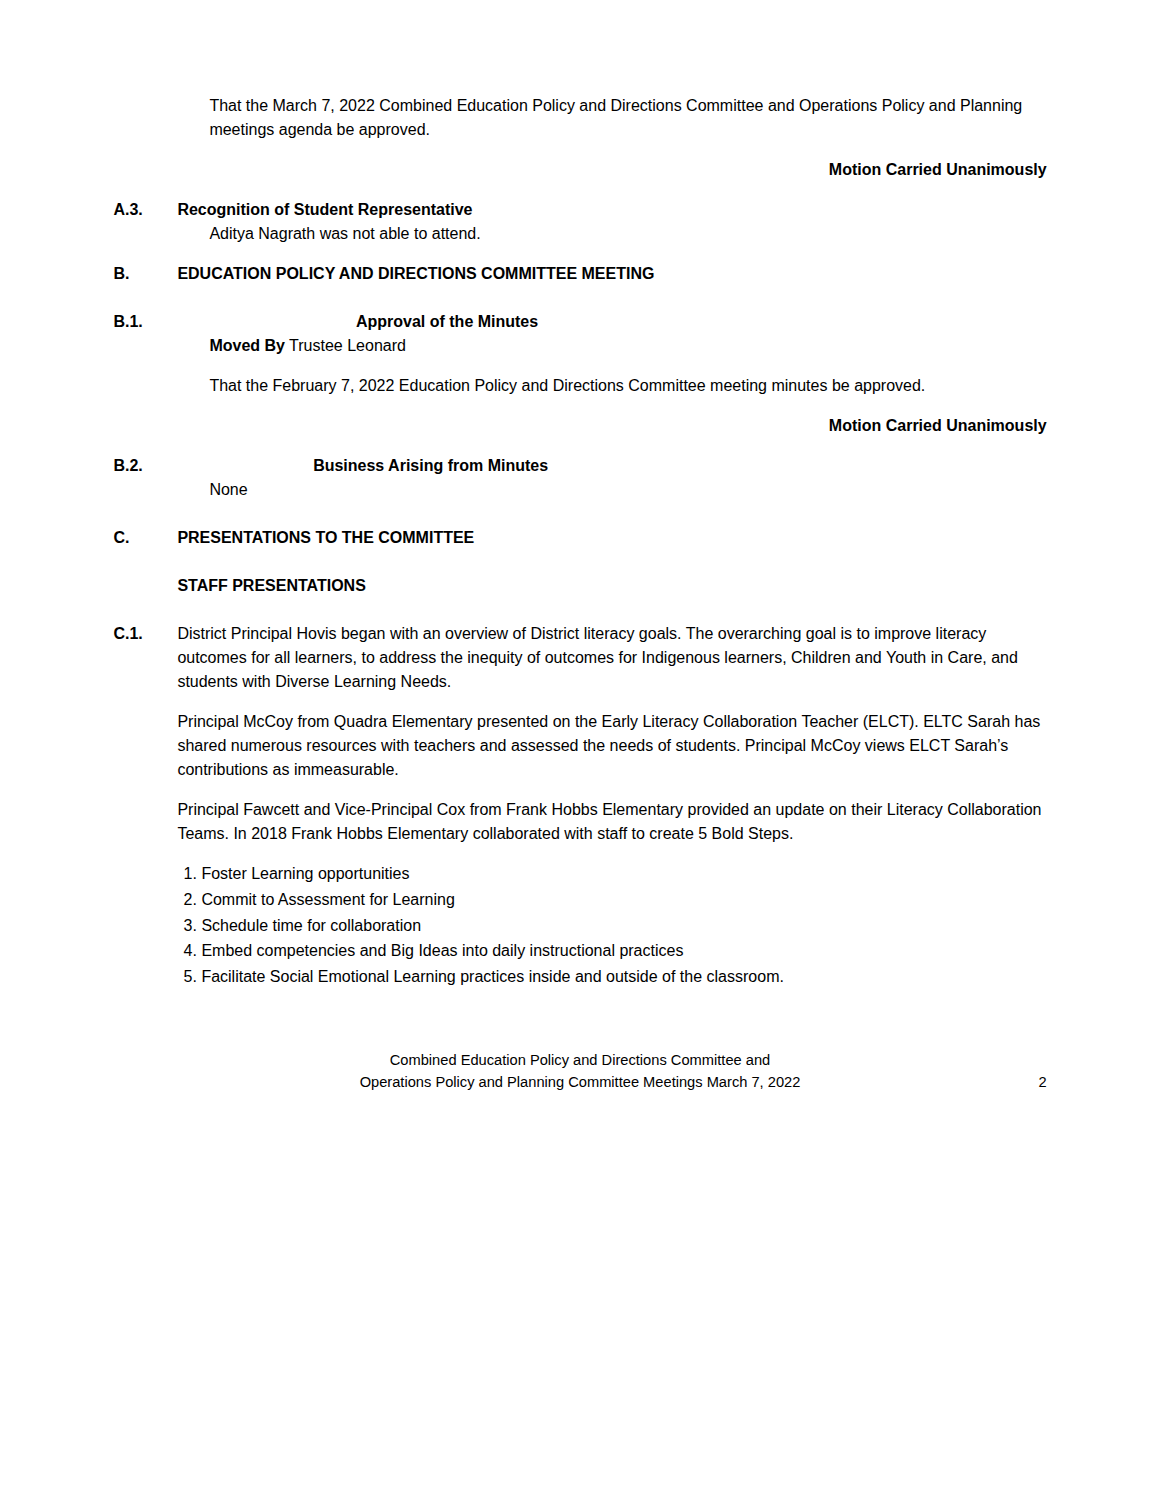That the March 7, 2022 Combined Education Policy and Directions Committee and Operations Policy and Planning meetings agenda be approved.
Motion Carried Unanimously
| A.3. | Recognition of Student Representative |
Aditya Nagrath was not able to attend.
| B. | EDUCATION POLICY AND DIRECTIONS COMMITTEE MEETING |
| B.1. | Approval of the Minutes |
Moved By Trustee Leonard
That the February 7, 2022 Education Policy and Directions Committee meeting minutes be approved.
Motion Carried Unanimously
| B.2. | Business Arising from Minutes |
None
| C. | PRESENTATIONS TO THE COMMITTEE |
STAFF PRESENTATIONS
| C.1. | District Principal Hovis began with an overview of District literacy goals. The overarching goal is to improve literacy outcomes for all learners, to address the inequity of outcomes for Indigenous learners, Children and Youth in Care, and students with Diverse Learning Needs. Principal McCoy from Quadra Elementary presented on the Early Literacy Collaboration Teacher (ELCT). ELTC Sarah has shared numerous resources with teachers and assessed the needs of students. Principal McCoy views ELCT Sarah’s contributions as immeasurable. Principal Fawcett and Vice-Principal Cox from Frank Hobbs Elementary provided an update on their Literacy Collaboration Teams. In 2018 Frank Hobbs Elementary collaborated with staff to create 5 Bold Steps. Foster Learning opportunities Commit to Assessment for Learning Schedule time for collaboration Embed competencies and Big Ideas into daily instructional practices Facilitate Social Emotional Learning practices inside and outside of the classroom. |
Combined Education Policy and Directions Committee and
Operations Policy and Planning Committee Meetings March 7, 2022 2